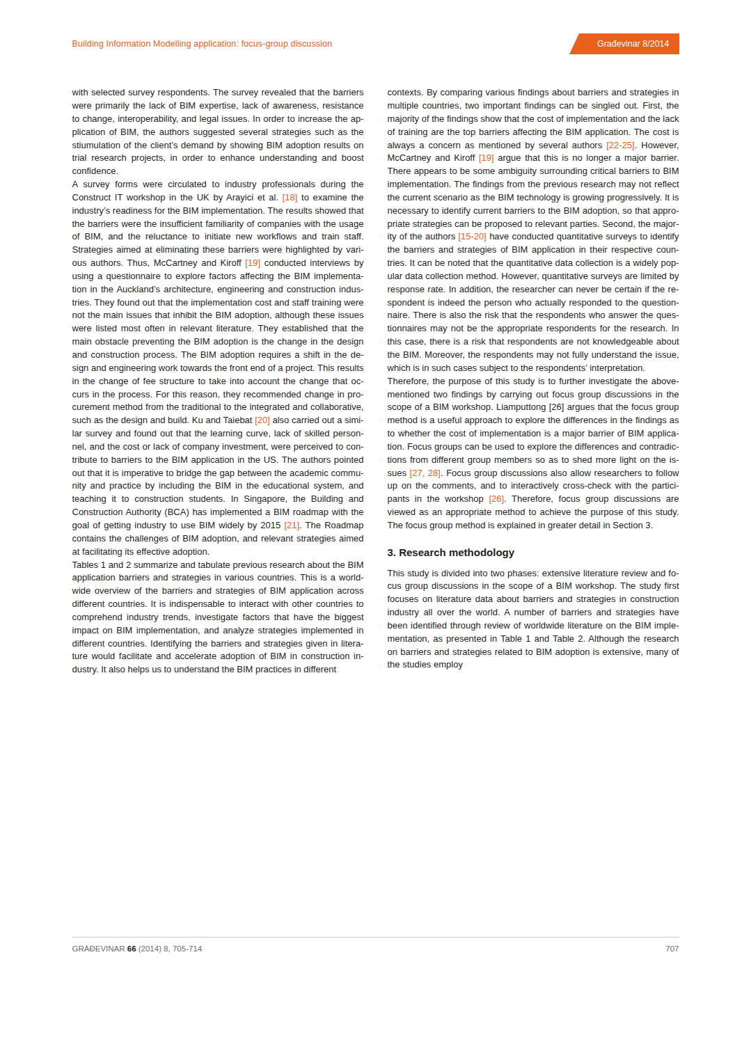Building Information Modelling application: focus-group discussion
Građevinar 8/2014
with selected survey respondents. The survey revealed that the barriers were primarily the lack of BIM expertise, lack of awareness, resistance to change, interoperability, and legal issues. In order to increase the application of BIM, the authors suggested several strategies such as the stiumulation of the client’s demand by showing BIM adoption results on trial research projects, in order to enhance understanding and boost confidence.
A survey forms were circulated to industry professionals during the Construct IT workshop in the UK by Arayici et al. [18] to examine the industry’s readiness for the BIM implementation. The results showed that the barriers were the insufficient familiarity of companies with the usage of BIM, and the reluctance to initiate new workflows and train staff. Strategies aimed at eliminating these barriers were highlighted by various authors. Thus, McCartney and Kiroff [19] conducted interviews by using a questionnaire to explore factors affecting the BIM implementation in the Auckland’s architecture, engineering and construction industries. They found out that the implementation cost and staff training were not the main issues that inhibit the BIM adoption, although these issues were listed most often in relevant literature. They established that the main obstacle preventing the BIM adoption is the change in the design and construction process. The BIM adoption requires a shift in the design and engineering work towards the front end of a project. This results in the change of fee structure to take into account the change that occurs in the process. For this reason, they recommended change in procurement method from the traditional to the integrated and collaborative, such as the design and build. Ku and Taiebat [20] also carried out a similar survey and found out that the learning curve, lack of skilled personnel, and the cost or lack of company investment, were perceived to contribute to barriers to the BIM application in the US. The authors pointed out that it is imperative to bridge the gap between the academic community and practice by including the BIM in the educational system, and teaching it to construction students. In Singapore, the Building and Construction Authority (BCA) has implemented a BIM roadmap with the goal of getting industry to use BIM widely by 2015 [21]. The Roadmap contains the challenges of BIM adoption, and relevant strategies aimed at facilitating its effective adoption.
Tables 1 and 2 summarize and tabulate previous research about the BIM application barriers and strategies in various countries. This is a worldwide overview of the barriers and strategies of BIM application across different countries. It is indispensable to interact with other countries to comprehend industry trends, investigate factors that have the biggest impact on BIM implementation, and analyze strategies implemented in different countries. Identifying the barriers and strategies given in literature would facilitate and accelerate adoption of BIM in construction industry. It also helps us to understand the BIM practices in different
contexts. By comparing various findings about barriers and strategies in multiple countries, two important findings can be singled out. First, the majority of the findings show that the cost of implementation and the lack of training are the top barriers affecting the BIM application. The cost is always a concern as mentioned by several authors [22-25]. However, McCartney and Kiroff [19] argue that this is no longer a major barrier. There appears to be some ambiguity surrounding critical barriers to BIM implementation. The findings from the previous research may not reflect the current scenario as the BIM technology is growing progressively. It is necessary to identify current barriers to the BIM adoption, so that appropriate strategies can be proposed to relevant parties. Second, the majority of the authors [15-20] have conducted quantitative surveys to identify the barriers and strategies of BIM application in their respective countries. It can be noted that the quantitative data collection is a widely popular data collection method. However, quantitative surveys are limited by response rate. In addition, the researcher can never be certain if the respondent is indeed the person who actually responded to the questionnaire. There is also the risk that the respondents who answer the questionnaires may not be the appropriate respondents for the research. In this case, there is a risk that respondents are not knowledgeable about the BIM. Moreover, the respondents may not fully understand the issue, which is in such cases subject to the respondents’ interpretation.
Therefore, the purpose of this study is to further investigate the abovementioned two findings by carrying out focus group discussions in the scope of a BIM workshop. Liamputtong [26] argues that the focus group method is a useful approach to explore the differences in the findings as to whether the cost of implementation is a major barrier of BIM application. Focus groups can be used to explore the differences and contradictions from different group members so as to shed more light on the issues [27, 28]. Focus group discussions also allow researchers to follow up on the comments, and to interactively cross-check with the participants in the workshop [26]. Therefore, focus group discussions are viewed as an appropriate method to achieve the purpose of this study. The focus group method is explained in greater detail in Section 3.
3. Research methodology
This study is divided into two phases: extensive literature review and focus group discussions in the scope of a BIM workshop. The study first focuses on literature data about barriers and strategies in construction industry all over the world. A number of barriers and strategies have been identified through review of worldwide literature on the BIM implementation, as presented in Table 1 and Table 2. Although the research on barriers and strategies related to BIM adoption is extensive, many of the studies employ
GRAĐEVINAR 66 (2014) 8, 705-714
707